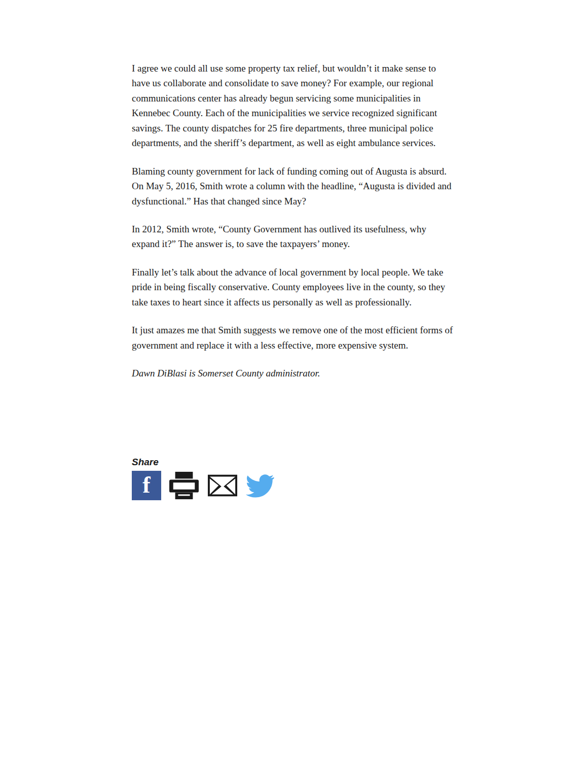I agree we could all use some property tax relief, but wouldn’t it make sense to have us collaborate and consolidate to save money? For example, our regional communications center has already begun servicing some municipalities in Kennebec County. Each of the municipalities we service recognized significant savings. The county dispatches for 25 fire departments, three municipal police departments, and the sheriff’s department, as well as eight ambulance services.
Blaming county government for lack of funding coming out of Augusta is absurd. On May 5, 2016, Smith wrote a column with the headline, “Augusta is divided and dysfunctional.” Has that changed since May?
In 2012, Smith wrote, “County Government has outlived its usefulness, why expand it?” The answer is, to save the taxpayers’ money.
Finally let’s talk about the advance of local government by local people. We take pride in being fiscally conservative. County employees live in the county, so they take taxes to heart since it affects us personally as well as professionally.
It just amazes me that Smith suggests we remove one of the most efficient forms of government and replace it with a less effective, more expensive system.
Dawn DiBlasi is Somerset County administrator.
Share
f